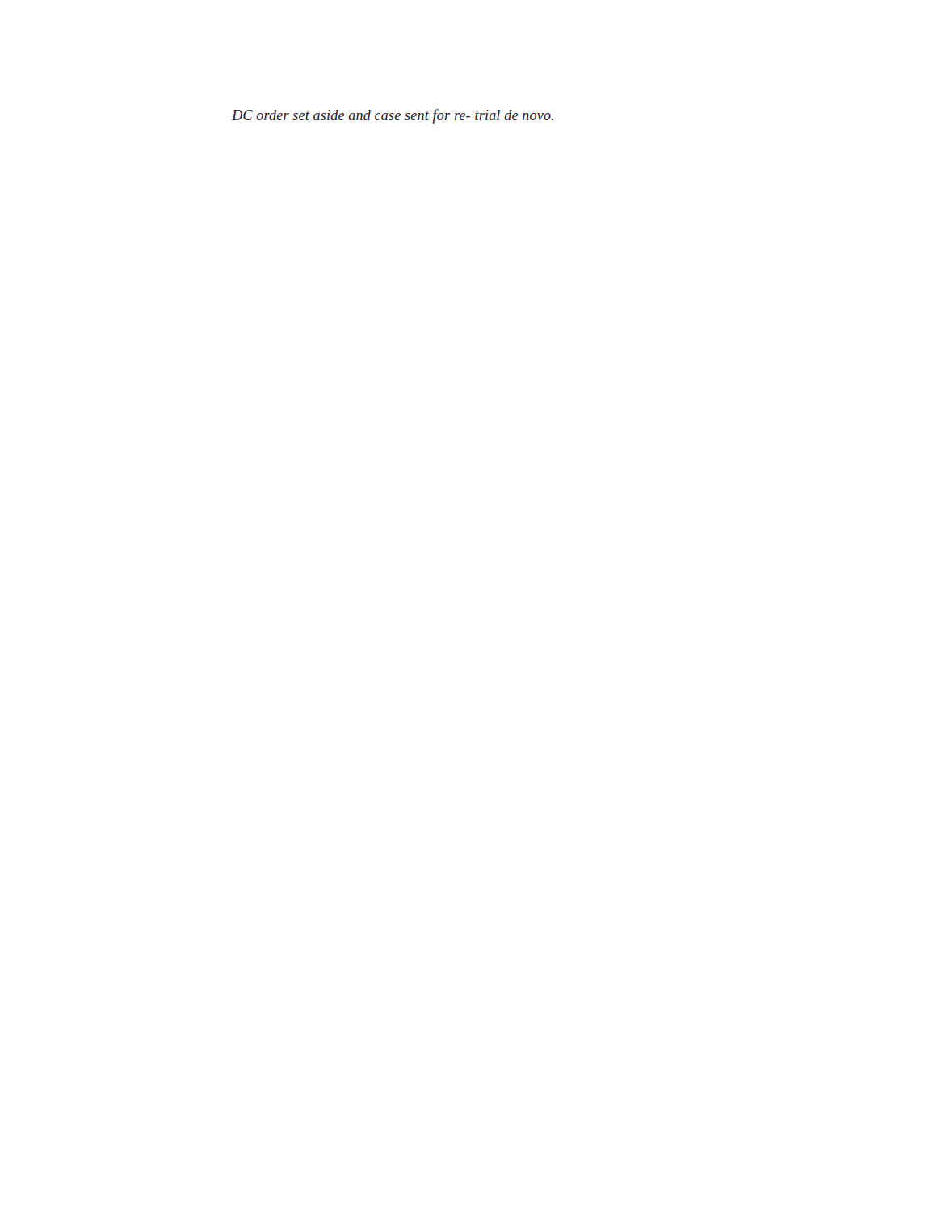DC order set aside and case sent for re- trial de novo.